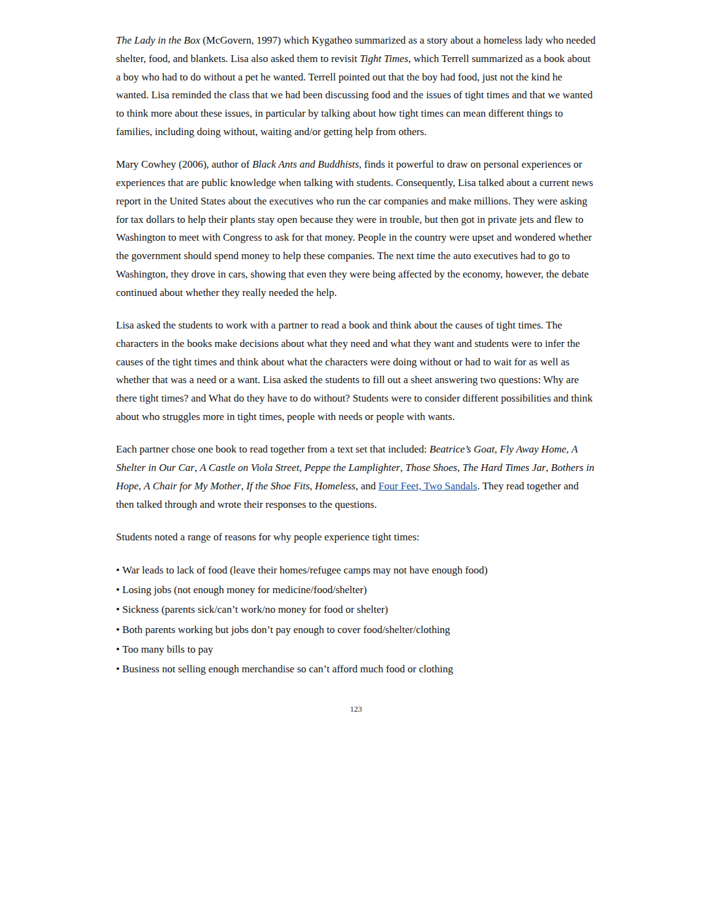The Lady in the Box (McGovern, 1997) which Kygatheo summarized as a story about a homeless lady who needed shelter, food, and blankets. Lisa also asked them to revisit Tight Times, which Terrell summarized as a book about a boy who had to do without a pet he wanted. Terrell pointed out that the boy had food, just not the kind he wanted. Lisa reminded the class that we had been discussing food and the issues of tight times and that we wanted to think more about these issues, in particular by talking about how tight times can mean different things to families, including doing without, waiting and/or getting help from others.
Mary Cowhey (2006), author of Black Ants and Buddhists, finds it powerful to draw on personal experiences or experiences that are public knowledge when talking with students. Consequently, Lisa talked about a current news report in the United States about the executives who run the car companies and make millions. They were asking for tax dollars to help their plants stay open because they were in trouble, but then got in private jets and flew to Washington to meet with Congress to ask for that money. People in the country were upset and wondered whether the government should spend money to help these companies. The next time the auto executives had to go to Washington, they drove in cars, showing that even they were being affected by the economy, however, the debate continued about whether they really needed the help.
Lisa asked the students to work with a partner to read a book and think about the causes of tight times. The characters in the books make decisions about what they need and what they want and students were to infer the causes of the tight times and think about what the characters were doing without or had to wait for as well as whether that was a need or a want. Lisa asked the students to fill out a sheet answering two questions: Why are there tight times? and What do they have to do without? Students were to consider different possibilities and think about who struggles more in tight times, people with needs or people with wants.
Each partner chose one book to read together from a text set that included: Beatrice’s Goat, Fly Away Home, A Shelter in Our Car, A Castle on Viola Street, Peppe the Lamplighter, Those Shoes, The Hard Times Jar, Bothers in Hope, A Chair for My Mother, If the Shoe Fits, Homeless, and Four Feet, Two Sandals. They read together and then talked through and wrote their responses to the questions.
Students noted a range of reasons for why people experience tight times:
War leads to lack of food (leave their homes/refugee camps may not have enough food)
Losing jobs (not enough money for medicine/food/shelter)
Sickness (parents sick/can’t work/no money for food or shelter)
Both parents working but jobs don’t pay enough to cover food/shelter/clothing
Too many bills to pay
Business not selling enough merchandise so can’t afford much food or clothing
123